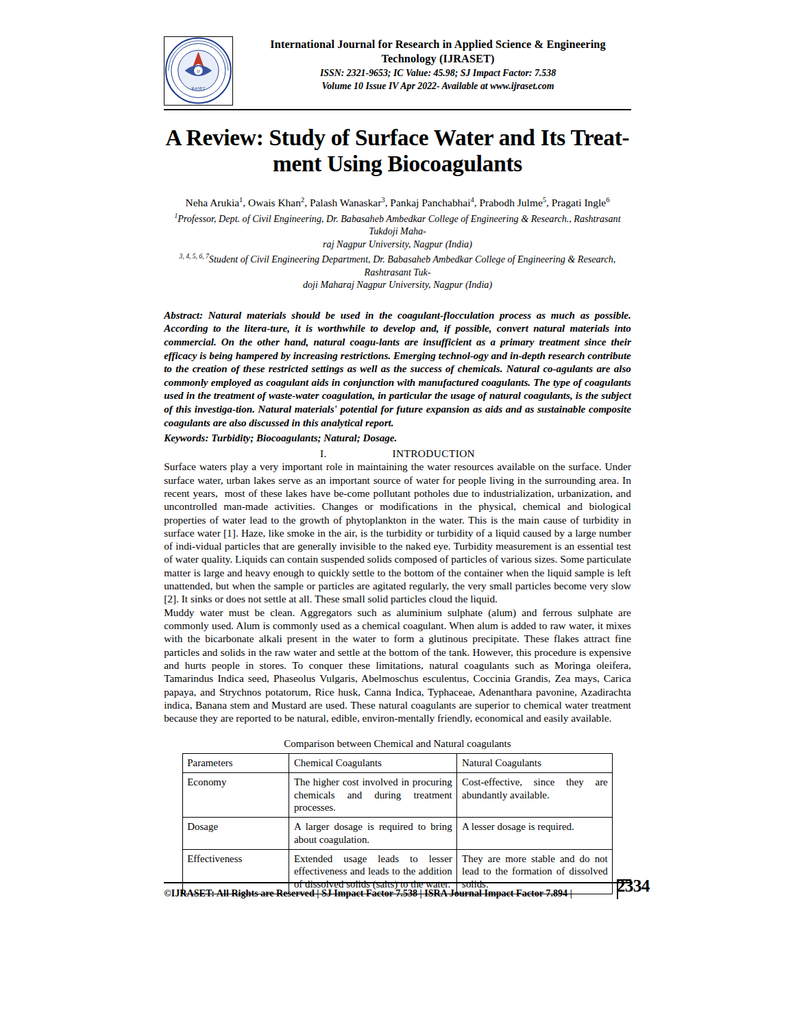IJ RASET
International Journal for Research in Applied Science & Engineering Technology (IJRASET)
ISSN: 2321-9653; IC Value: 45.98; SJ Impact Factor: 7.538
Volume 10 Issue IV Apr 2022- Available at www.ijraset.com
A Review: Study of Surface Water and Its Treat-
ment Using Biocoagulants
Neha Arukia1, Owais Khan2, Palash Wanaskar3, Pankaj Panchabhai4, Prabodh Julme5, Pragati Ingle6
1Professor, Dept. of Civil Engineering, Dr. Babasaheb Ambedkar College of Engineering & Research., Rashtrasant Tukdoji Maha-
raj Nagpur University, Nagpur (India)
3, 4, 5, 6, 7Student of Civil Engineering Department, Dr. Babasaheb Ambedkar College of Engineering & Research, Rashtrasant Tuk-
doji Maharaj Nagpur University, Nagpur (India)
Abstract: Natural materials should be used in the coagulant-flocculation process as much as possible. According to the litera-ture, it is worthwhile to develop and, if possible, convert natural materials into commercial. On the other hand, natural coagu-lants are insufficient as a primary treatment since their efficacy is being hampered by increasing restrictions. Emerging technol-ogy and in-depth research contribute to the creation of these restricted settings as well as the success of chemicals. Natural co-agulants are also commonly employed as coagulant aids in conjunction with manufactured coagulants. The type of coagulants used in the treatment of waste-water coagulation, in particular the usage of natural coagulants, is the subject of this investiga-tion. Natural materials' potential for future expansion as aids and as sustainable composite coagulants are also discussed in this analytical report.
Keywords: Turbidity; Biocoagulants; Natural; Dosage.
I. INTRODUCTION
Surface waters play a very important role in maintaining the water resources available on the surface. Under surface water, urban lakes serve as an important source of water for people living in the surrounding area. In recent years, most of these lakes have be-come pollutant potholes due to industrialization, urbanization, and uncontrolled man-made activities. Changes or modifications in the physical, chemical and biological properties of water lead to the growth of phytoplankton in the water. This is the main cause of turbidity in surface water [1]. Haze, like smoke in the air, is the turbidity or turbidity of a liquid caused by a large number of indi-vidual particles that are generally invisible to the naked eye. Turbidity measurement is an essential test of water quality. Liquids can contain suspended solids composed of particles of various sizes. Some particulate matter is large and heavy enough to quickly settle to the bottom of the container when the liquid sample is left unattended, but when the sample or particles are agitated regularly, the very small particles become very slow [2]. It sinks or does not settle at all. These small solid particles cloud the liquid.
Muddy water must be clean. Aggregators such as aluminium sulphate (alum) and ferrous sulphate are commonly used. Alum is commonly used as a chemical coagulant. When alum is added to raw water, it mixes with the bicarbonate alkali present in the water to form a glutinous precipitate. These flakes attract fine particles and solids in the raw water and settle at the bottom of the tank. However, this procedure is expensive and hurts people in stores. To conquer these limitations, natural coagulants such as Moringa oleifera, Tamarindus Indica seed, Phaseolus Vulgaris, Abelmoschus esculentus, Coccinia Grandis, Zea mays, Carica papaya, and Strychnos potatorum, Rice husk, Canna Indica, Typhaceae, Adenanthara pavonine, Azadirachta indica, Banana stem and Mustard are used. These natural coagulants are superior to chemical water treatment because they are reported to be natural, edible, environ-mentally friendly, economical and easily available.
Comparison between Chemical and Natural coagulants
| Parameters | Chemical Coagulants | Natural Coagulants |
| Economy | The higher cost involved in procuring chemicals and during treatment processes. | Cost-effective, since they are abundantly available. |
| Dosage | A larger dosage is required to bring about coagulation. | A lesser dosage is required. |
| Effectiveness | Extended usage leads to lesser effectiveness and leads to the addition of dissolved solids (salts) to the water. | They are more stable and do not lead to the formation of dissolved solids. |
©IJRASET: All Rights are Reserved | SJ Impact Factor 7.538 | ISRA Journal Impact Factor 7.894 |
2334